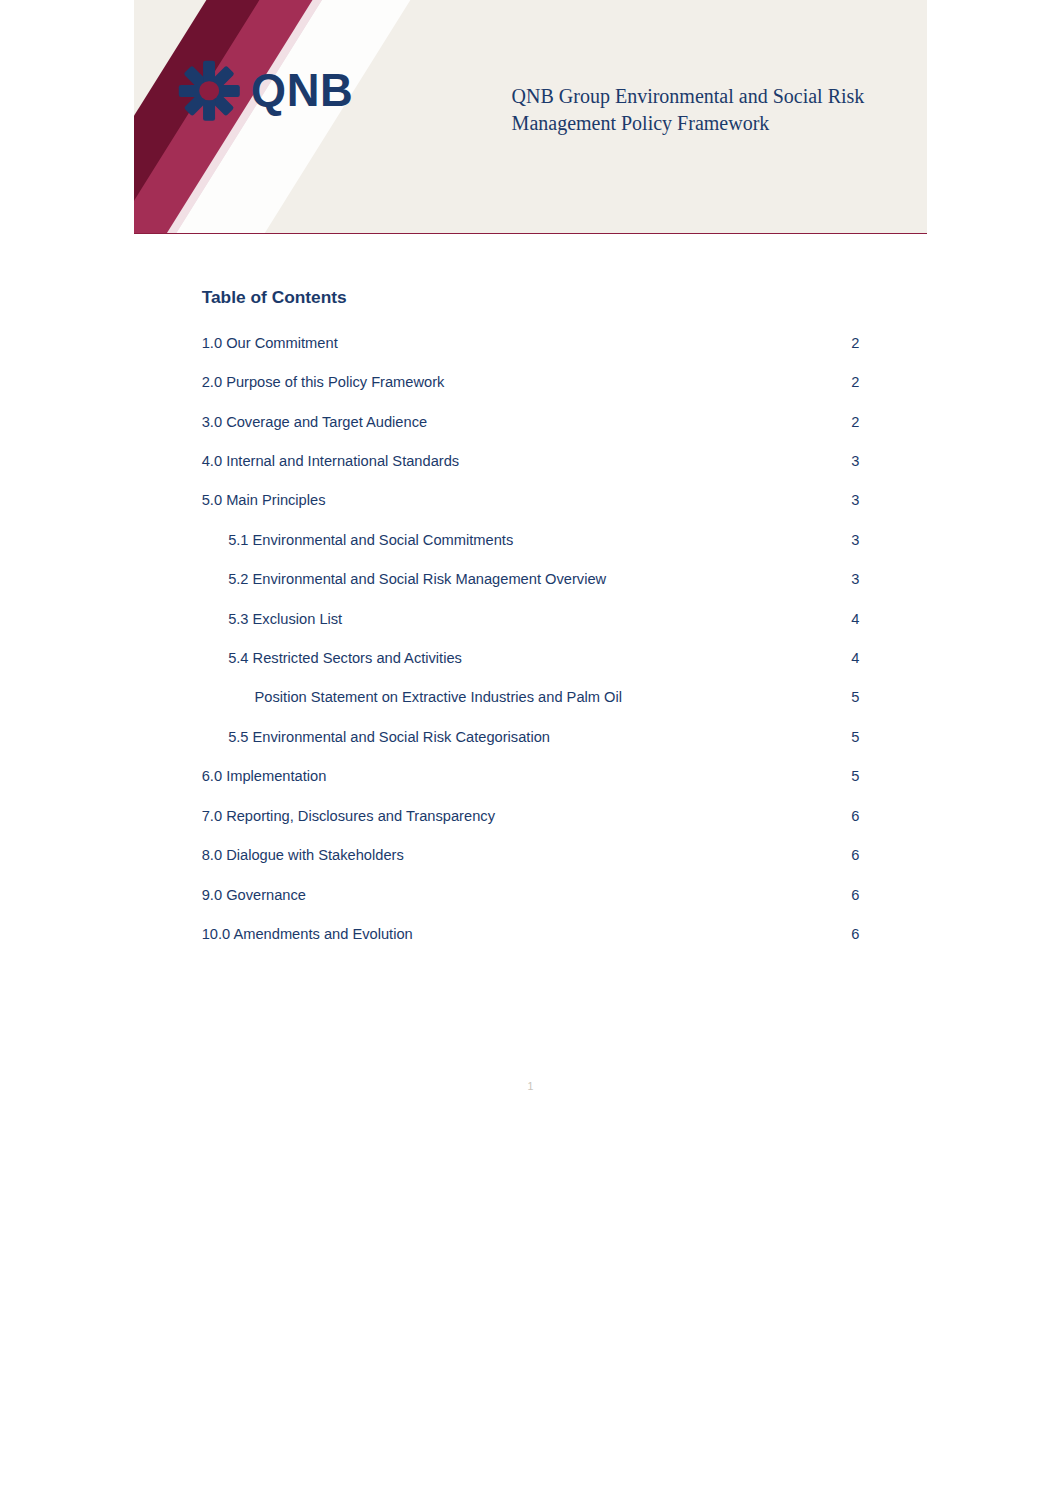QNB
QNB Group Environmental and Social Risk
Management Policy Framework
Table of Contents
1.0 Our Commitment 2
2.0 Purpose of this Policy Framework 2
3.0 Coverage and Target Audience 2
4.0 Internal and International Standards 3
5.0 Main Principles 3
5.1 Environmental and Social Commitments 3
5.2 Environmental and Social Risk Management Overview 3
5.3 Exclusion List 4
5.4 Restricted Sectors and Activities 4
Position Statement on Extractive Industries and Palm Oil 5
5.5 Environmental and Social Risk Categorisation 5
6.0 Implementation 5
7.0 Reporting, Disclosures and Transparency 6
8.0 Dialogue with Stakeholders 6
9.0 Governance 6
10.0 Amendments and Evolution 6
1